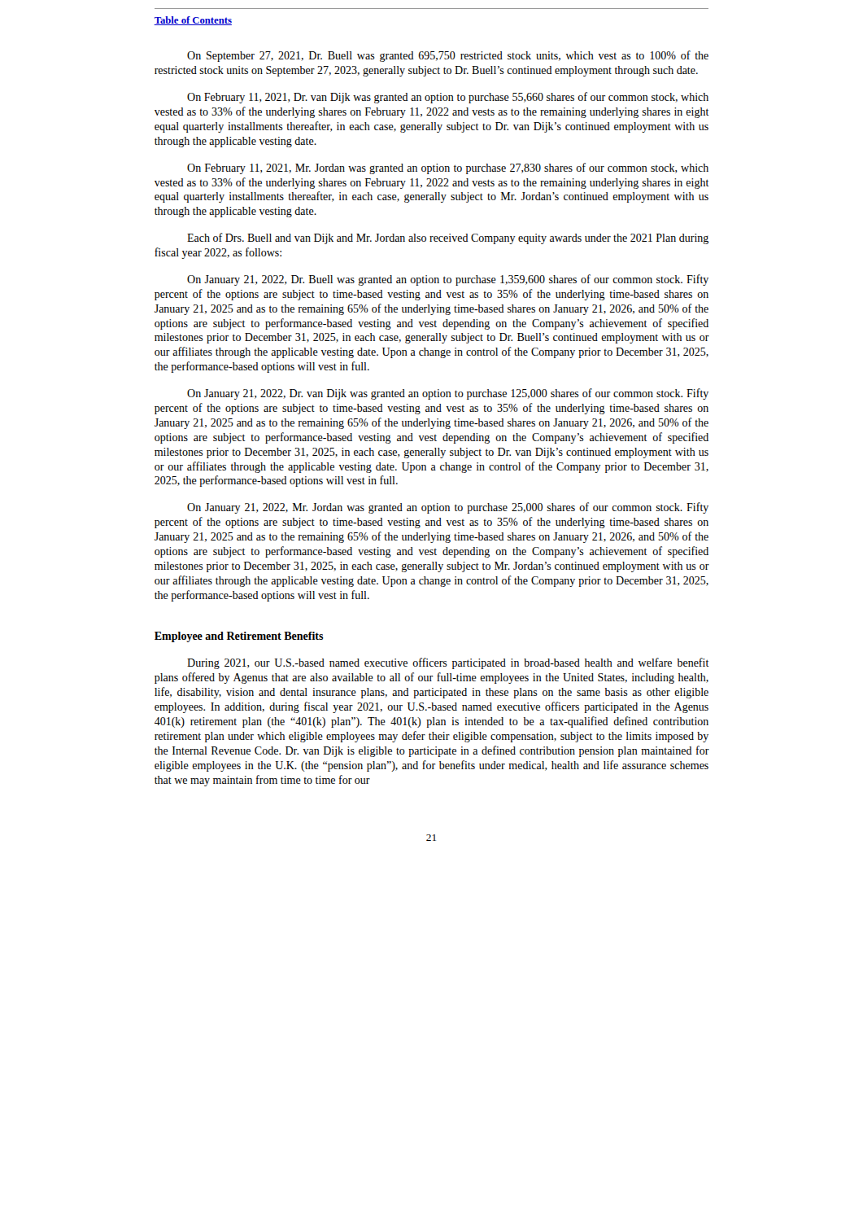Table of Contents
On September 27, 2021, Dr. Buell was granted 695,750 restricted stock units, which vest as to 100% of the restricted stock units on September 27, 2023, generally subject to Dr. Buell’s continued employment through such date.
On February 11, 2021, Dr. van Dijk was granted an option to purchase 55,660 shares of our common stock, which vested as to 33% of the underlying shares on February 11, 2022 and vests as to the remaining underlying shares in eight equal quarterly installments thereafter, in each case, generally subject to Dr. van Dijk’s continued employment with us through the applicable vesting date.
On February 11, 2021, Mr. Jordan was granted an option to purchase 27,830 shares of our common stock, which vested as to 33% of the underlying shares on February 11, 2022 and vests as to the remaining underlying shares in eight equal quarterly installments thereafter, in each case, generally subject to Mr. Jordan’s continued employment with us through the applicable vesting date.
Each of Drs. Buell and van Dijk and Mr. Jordan also received Company equity awards under the 2021 Plan during fiscal year 2022, as follows:
On January 21, 2022, Dr. Buell was granted an option to purchase 1,359,600 shares of our common stock. Fifty percent of the options are subject to time-based vesting and vest as to 35% of the underlying time-based shares on January 21, 2025 and as to the remaining 65% of the underlying time-based shares on January 21, 2026, and 50% of the options are subject to performance-based vesting and vest depending on the Company’s achievement of specified milestones prior to December 31, 2025, in each case, generally subject to Dr. Buell’s continued employment with us or our affiliates through the applicable vesting date. Upon a change in control of the Company prior to December 31, 2025, the performance-based options will vest in full.
On January 21, 2022, Dr. van Dijk was granted an option to purchase 125,000 shares of our common stock. Fifty percent of the options are subject to time-based vesting and vest as to 35% of the underlying time-based shares on January 21, 2025 and as to the remaining 65% of the underlying time-based shares on January 21, 2026, and 50% of the options are subject to performance-based vesting and vest depending on the Company’s achievement of specified milestones prior to December 31, 2025, in each case, generally subject to Dr. van Dijk’s continued employment with us or our affiliates through the applicable vesting date. Upon a change in control of the Company prior to December 31, 2025, the performance-based options will vest in full.
On January 21, 2022, Mr. Jordan was granted an option to purchase 25,000 shares of our common stock. Fifty percent of the options are subject to time-based vesting and vest as to 35% of the underlying time-based shares on January 21, 2025 and as to the remaining 65% of the underlying time-based shares on January 21, 2026, and 50% of the options are subject to performance-based vesting and vest depending on the Company’s achievement of specified milestones prior to December 31, 2025, in each case, generally subject to Mr. Jordan’s continued employment with us or our affiliates through the applicable vesting date. Upon a change in control of the Company prior to December 31, 2025, the performance-based options will vest in full.
Employee and Retirement Benefits
During 2021, our U.S.-based named executive officers participated in broad-based health and welfare benefit plans offered by Agenus that are also available to all of our full-time employees in the United States, including health, life, disability, vision and dental insurance plans, and participated in these plans on the same basis as other eligible employees. In addition, during fiscal year 2021, our U.S.-based named executive officers participated in the Agenus 401(k) retirement plan (the “401(k) plan”). The 401(k) plan is intended to be a tax-qualified defined contribution retirement plan under which eligible employees may defer their eligible compensation, subject to the limits imposed by the Internal Revenue Code. Dr. van Dijk is eligible to participate in a defined contribution pension plan maintained for eligible employees in the U.K. (the “pension plan”), and for benefits under medical, health and life assurance schemes that we may maintain from time to time for our
21